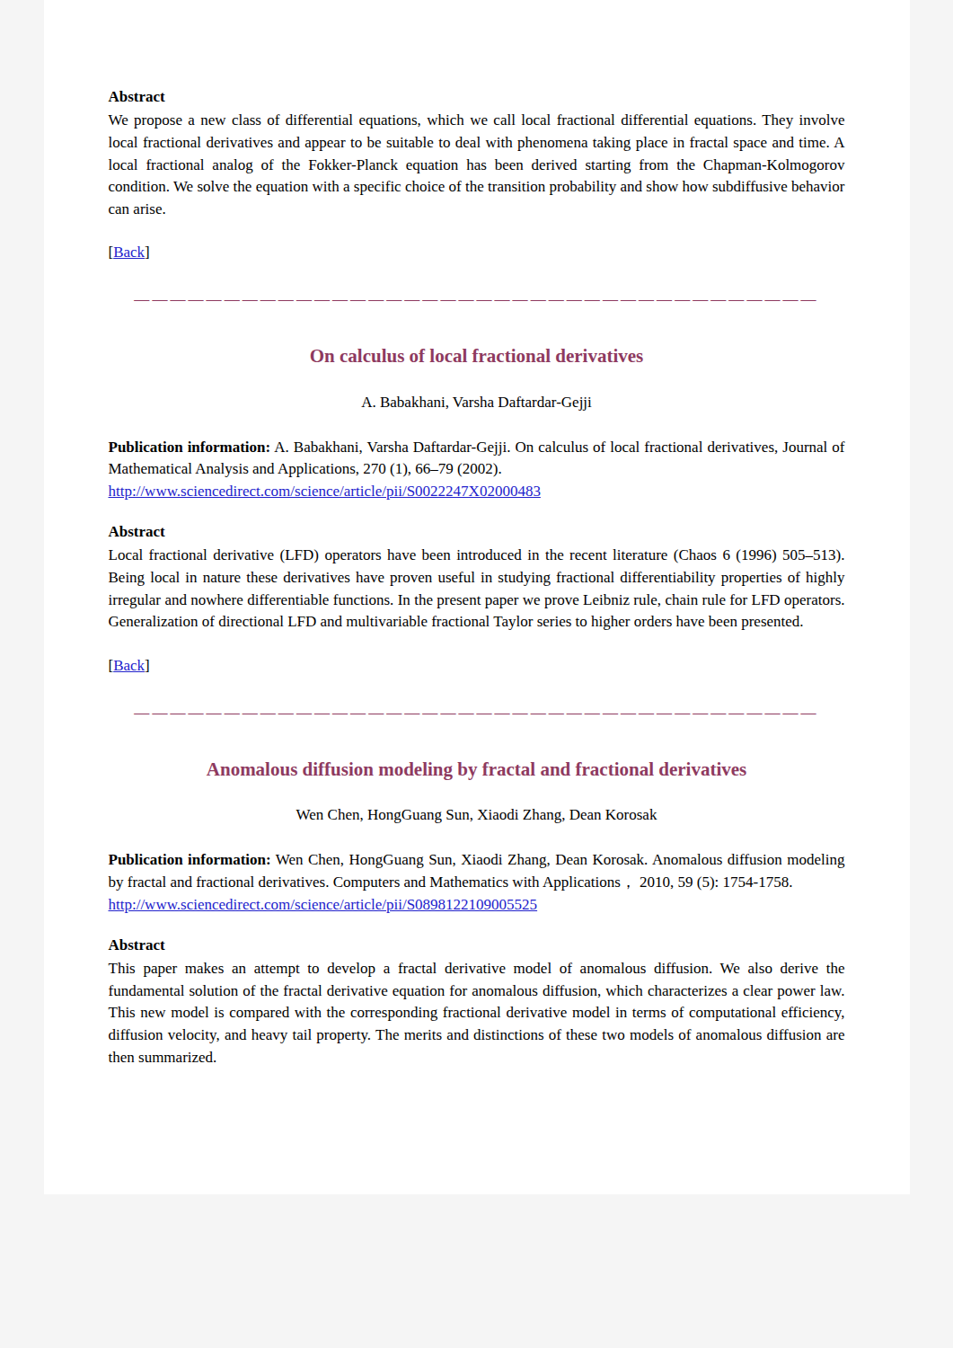Abstract
We propose a new class of differential equations, which we call local fractional differential equations. They involve local fractional derivatives and appear to be suitable to deal with phenomena taking place in fractal space and time. A local fractional analog of the Fokker-Planck equation has been derived starting from the Chapman-Kolmogorov condition. We solve the equation with a specific choice of the transition probability and show how subdiffusive behavior can arise.
[Back]
——————————————————————————————————————
On calculus of local fractional derivatives
A. Babakhani, Varsha Daftardar-Gejji
Publication information: A. Babakhani, Varsha Daftardar-Gejji. On calculus of local fractional derivatives, Journal of Mathematical Analysis and Applications, 270 (1), 66–79 (2002).
http://www.sciencedirect.com/science/article/pii/S0022247X02000483
Abstract
Local fractional derivative (LFD) operators have been introduced in the recent literature (Chaos 6 (1996) 505–513). Being local in nature these derivatives have proven useful in studying fractional differentiability properties of highly irregular and nowhere differentiable functions. In the present paper we prove Leibniz rule, chain rule for LFD operators. Generalization of directional LFD and multivariable fractional Taylor series to higher orders have been presented.
[Back]
——————————————————————————————————————
Anomalous diffusion modeling by fractal and fractional derivatives
Wen Chen, HongGuang Sun, Xiaodi Zhang, Dean Korosak
Publication information: Wen Chen, HongGuang Sun, Xiaodi Zhang, Dean Korosak. Anomalous diffusion modeling by fractal and fractional derivatives. Computers and Mathematics with Applications， 2010, 59 (5): 1754-1758.
http://www.sciencedirect.com/science/article/pii/S0898122109005525
Abstract
This paper makes an attempt to develop a fractal derivative model of anomalous diffusion. We also derive the fundamental solution of the fractal derivative equation for anomalous diffusion, which characterizes a clear power law. This new model is compared with the corresponding fractional derivative model in terms of computational efficiency, diffusion velocity, and heavy tail property. The merits and distinctions of these two models of anomalous diffusion are then summarized.